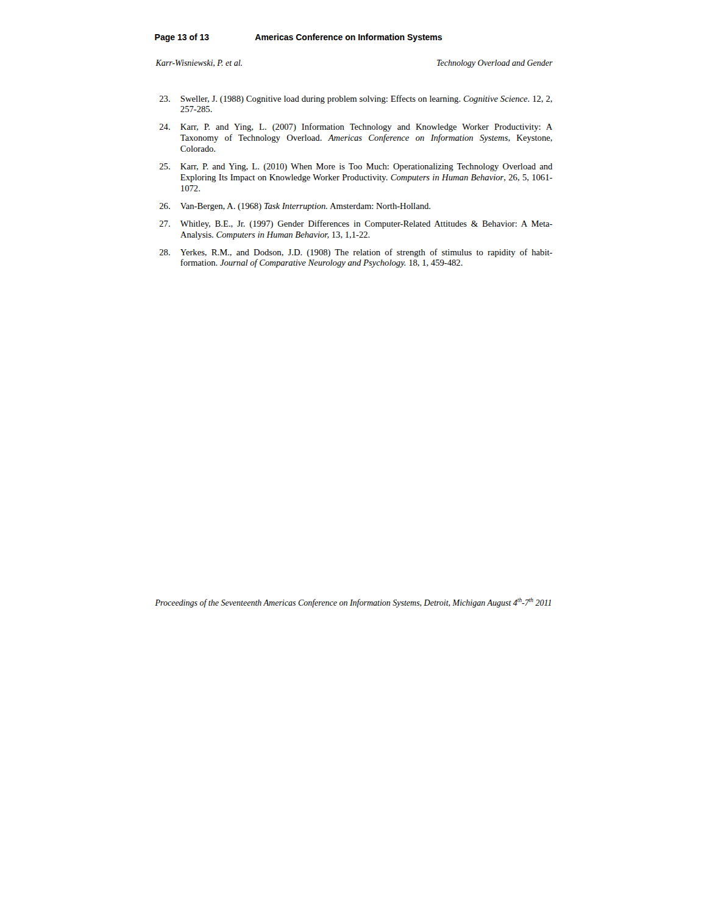Page 13 of 13
Americas Conference on Information Systems
Karr-Wisniewski, P. et al.
Technology Overload and Gender
Sweller, J. (1988) Cognitive load during problem solving: Effects on learning. Cognitive Science. 12, 2, 257-285.
Karr, P. and Ying, L. (2007) Information Technology and Knowledge Worker Productivity: A Taxonomy of Technology Overload. Americas Conference on Information Systems, Keystone, Colorado.
Karr, P. and Ying, L. (2010) When More is Too Much: Operationalizing Technology Overload and Exploring Its Impact on Knowledge Worker Productivity. Computers in Human Behavior, 26, 5, 1061-1072.
Van-Bergen, A. (1968) Task Interruption. Amsterdam: North-Holland.
Whitley, B.E., Jr. (1997) Gender Differences in Computer-Related Attitudes & Behavior: A Meta-Analysis. Computers in Human Behavior, 13, 1,1-22.
Yerkes, R.M., and Dodson, J.D. (1908) The relation of strength of stimulus to rapidity of habit-formation. Journal of Comparative Neurology and Psychology. 18, 1, 459-482.
Proceedings of the Seventeenth Americas Conference on Information Systems, Detroit, Michigan August 4th-7th 2011